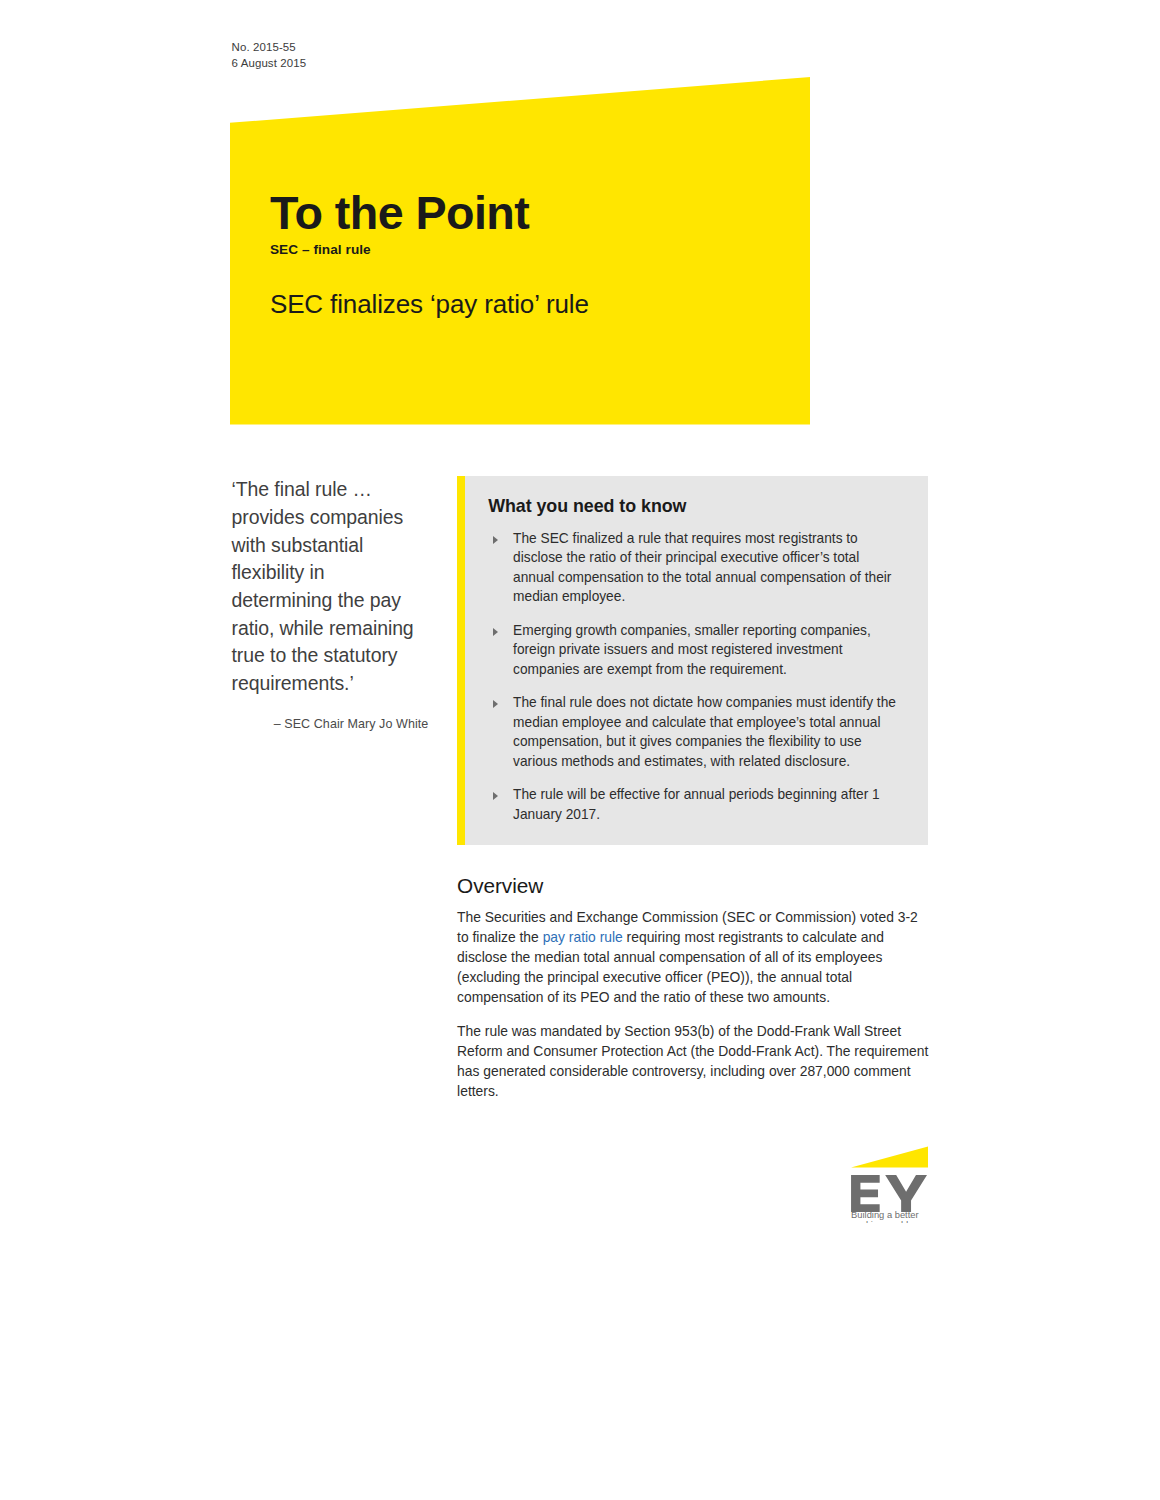No. 2015-55
6 August 2015
To the Point
SEC – final rule
SEC finalizes ‘pay ratio’ rule
‘The final rule … provides companies with substantial flexibility in determining the pay ratio, while remaining true to the statutory requirements.’
– SEC Chair Mary Jo White
What you need to know
The SEC finalized a rule that requires most registrants to disclose the ratio of their principal executive officer’s total annual compensation to the total annual compensation of their median employee.
Emerging growth companies, smaller reporting companies, foreign private issuers and most registered investment companies are exempt from the requirement.
The final rule does not dictate how companies must identify the median employee and calculate that employee’s total annual compensation, but it gives companies the flexibility to use various methods and estimates, with related disclosure.
The rule will be effective for annual periods beginning after 1 January 2017.
Overview
The Securities and Exchange Commission (SEC or Commission) voted 3-2 to finalize the pay ratio rule requiring most registrants to calculate and disclose the median total annual compensation of all of its employees (excluding the principal executive officer (PEO)), the annual total compensation of its PEO and the ratio of these two amounts.
The rule was mandated by Section 953(b) of the Dodd-Frank Wall Street Reform and Consumer Protection Act (the Dodd-Frank Act). The requirement has generated considerable controversy, including over 287,000 comment letters.
Building a better working world